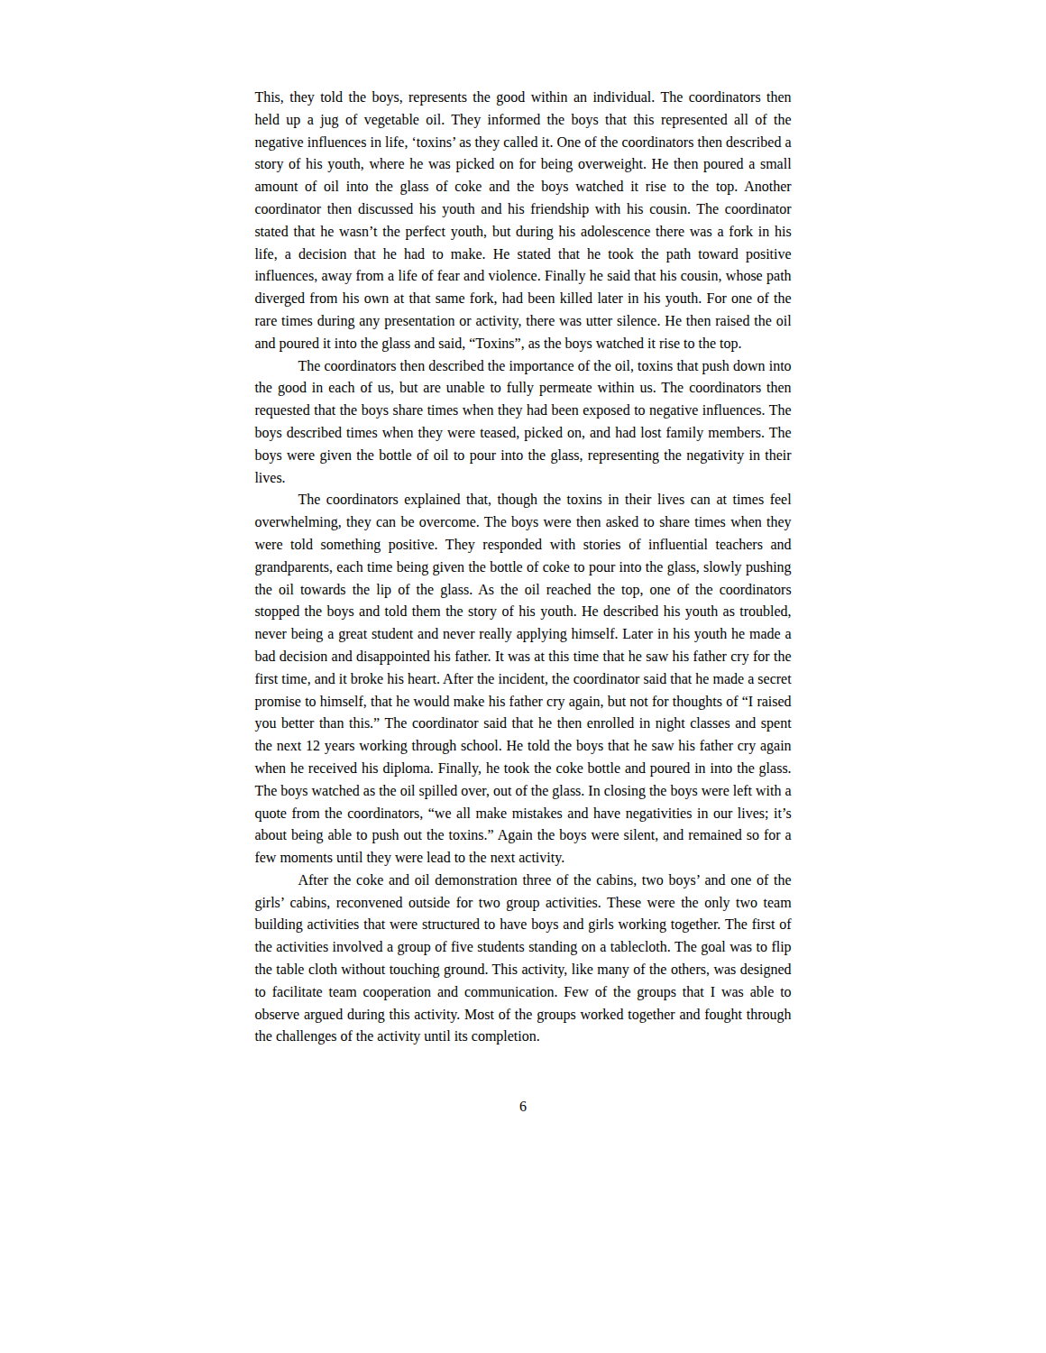This, they told the boys, represents the good within an individual. The coordinators then held up a jug of vegetable oil. They informed the boys that this represented all of the negative influences in life, ‘toxins’ as they called it. One of the coordinators then described a story of his youth, where he was picked on for being overweight. He then poured a small amount of oil into the glass of coke and the boys watched it rise to the top. Another coordinator then discussed his youth and his friendship with his cousin. The coordinator stated that he wasn’t the perfect youth, but during his adolescence there was a fork in his life, a decision that he had to make. He stated that he took the path toward positive influences, away from a life of fear and violence. Finally he said that his cousin, whose path diverged from his own at that same fork, had been killed later in his youth. For one of the rare times during any presentation or activity, there was utter silence. He then raised the oil and poured it into the glass and said, “Toxins”, as the boys watched it rise to the top.
The coordinators then described the importance of the oil, toxins that push down into the good in each of us, but are unable to fully permeate within us. The coordinators then requested that the boys share times when they had been exposed to negative influences. The boys described times when they were teased, picked on, and had lost family members. The boys were given the bottle of oil to pour into the glass, representing the negativity in their lives.
The coordinators explained that, though the toxins in their lives can at times feel overwhelming, they can be overcome. The boys were then asked to share times when they were told something positive. They responded with stories of influential teachers and grandparents, each time being given the bottle of coke to pour into the glass, slowly pushing the oil towards the lip of the glass. As the oil reached the top, one of the coordinators stopped the boys and told them the story of his youth. He described his youth as troubled, never being a great student and never really applying himself. Later in his youth he made a bad decision and disappointed his father. It was at this time that he saw his father cry for the first time, and it broke his heart. After the incident, the coordinator said that he made a secret promise to himself, that he would make his father cry again, but not for thoughts of “I raised you better than this.” The coordinator said that he then enrolled in night classes and spent the next 12 years working through school. He told the boys that he saw his father cry again when he received his diploma. Finally, he took the coke bottle and poured in into the glass. The boys watched as the oil spilled over, out of the glass. In closing the boys were left with a quote from the coordinators, “we all make mistakes and have negativities in our lives; it’s about being able to push out the toxins.” Again the boys were silent, and remained so for a few moments until they were lead to the next activity.
After the coke and oil demonstration three of the cabins, two boys’ and one of the girls’ cabins, reconvened outside for two group activities. These were the only two team building activities that were structured to have boys and girls working together. The first of the activities involved a group of five students standing on a tablecloth. The goal was to flip the table cloth without touching ground. This activity, like many of the others, was designed to facilitate team cooperation and communication. Few of the groups that I was able to observe argued during this activity. Most of the groups worked together and fought through the challenges of the activity until its completion.
6